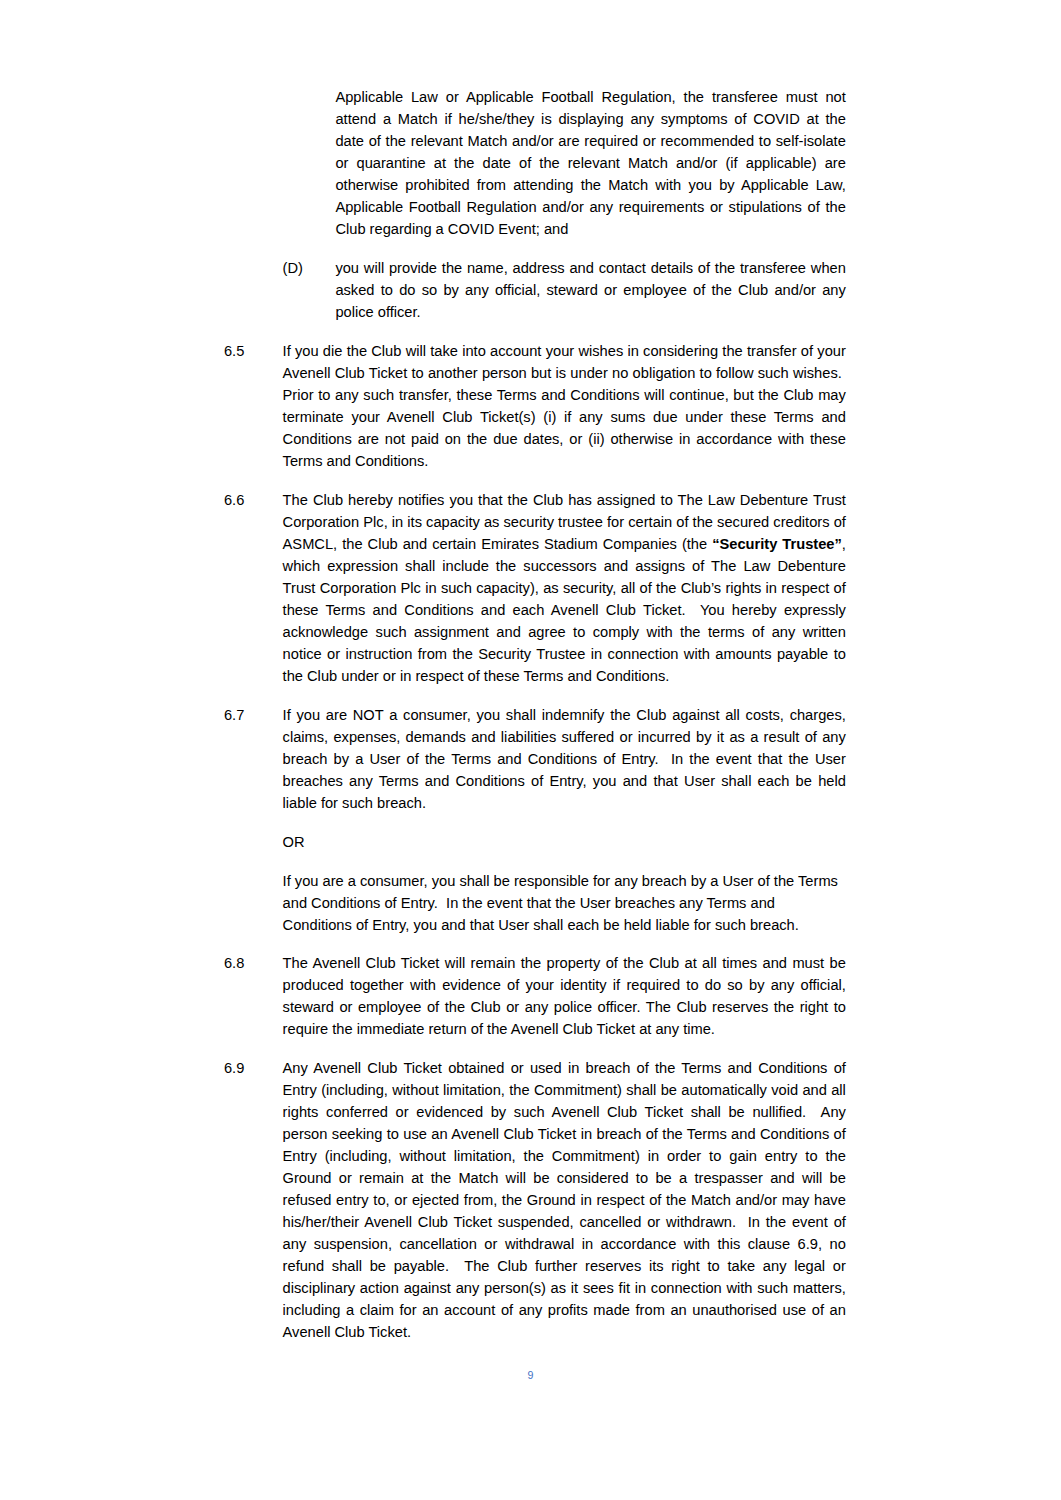Applicable Law or Applicable Football Regulation, the transferee must not attend a Match if he/she/they is displaying any symptoms of COVID at the date of the relevant Match and/or are required or recommended to self-isolate or quarantine at the date of the relevant Match and/or (if applicable) are otherwise prohibited from attending the Match with you by Applicable Law, Applicable Football Regulation and/or any requirements or stipulations of the Club regarding a COVID Event; and
(D)
you will provide the name, address and contact details of the transferee when asked to do so by any official, steward or employee of the Club and/or any police officer.
6.5
If you die the Club will take into account your wishes in considering the transfer of your Avenell Club Ticket to another person but is under no obligation to follow such wishes. Prior to any such transfer, these Terms and Conditions will continue, but the Club may terminate your Avenell Club Ticket(s) (i) if any sums due under these Terms and Conditions are not paid on the due dates, or (ii) otherwise in accordance with these Terms and Conditions.
6.6
The Club hereby notifies you that the Club has assigned to The Law Debenture Trust Corporation Plc, in its capacity as security trustee for certain of the secured creditors of ASMCL, the Club and certain Emirates Stadium Companies (the “Security Trustee”, which expression shall include the successors and assigns of The Law Debenture Trust Corporation Plc in such capacity), as security, all of the Club’s rights in respect of these Terms and Conditions and each Avenell Club Ticket. You hereby expressly acknowledge such assignment and agree to comply with the terms of any written notice or instruction from the Security Trustee in connection with amounts payable to the Club under or in respect of these Terms and Conditions.
6.7
If you are NOT a consumer, you shall indemnify the Club against all costs, charges, claims, expenses, demands and liabilities suffered or incurred by it as a result of any breach by a User of the Terms and Conditions of Entry. In the event that the User breaches any Terms and Conditions of Entry, you and that User shall each be held liable for such breach.
OR
If you are a consumer, you shall be responsible for any breach by a User of the Terms and Conditions of Entry. In the event that the User breaches any Terms and Conditions of Entry, you and that User shall each be held liable for such breach.
6.8
The Avenell Club Ticket will remain the property of the Club at all times and must be produced together with evidence of your identity if required to do so by any official, steward or employee of the Club or any police officer. The Club reserves the right to require the immediate return of the Avenell Club Ticket at any time.
6.9
Any Avenell Club Ticket obtained or used in breach of the Terms and Conditions of Entry (including, without limitation, the Commitment) shall be automatically void and all rights conferred or evidenced by such Avenell Club Ticket shall be nullified. Any person seeking to use an Avenell Club Ticket in breach of the Terms and Conditions of Entry (including, without limitation, the Commitment) in order to gain entry to the Ground or remain at the Match will be considered to be a trespasser and will be refused entry to, or ejected from, the Ground in respect of the Match and/or may have his/her/their Avenell Club Ticket suspended, cancelled or withdrawn. In the event of any suspension, cancellation or withdrawal in accordance with this clause 6.9, no refund shall be payable. The Club further reserves its right to take any legal or disciplinary action against any person(s) as it sees fit in connection with such matters, including a claim for an account of any profits made from an unauthorised use of an Avenell Club Ticket.
9